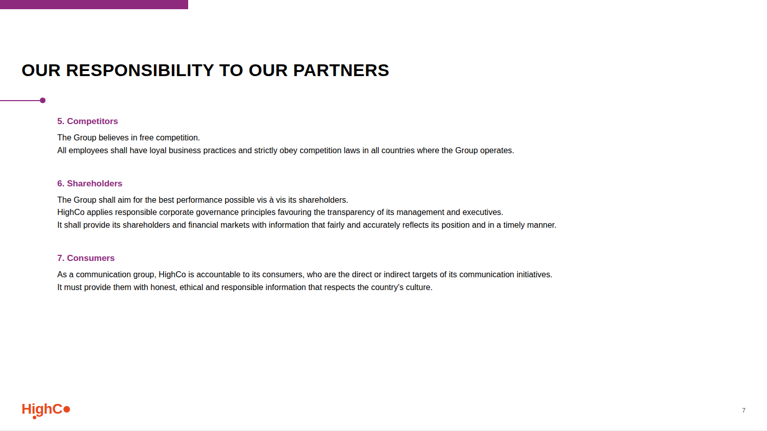OUR RESPONSIBILITY TO OUR PARTNERS
5. Competitors
The Group believes in free competition.
All employees shall have loyal business practices and strictly obey competition laws in all countries where the Group operates.
6. Shareholders
The Group shall aim for the best performance possible vis à vis its shareholders.
HighCo applies responsible corporate governance principles favouring the transparency of its management and executives.
It shall provide its shareholders and financial markets with information that fairly and accurately reflects its position and in a timely manner.
7. Consumers
As a communication group, HighCo is accountable to its consumers, who are the direct or indirect targets of its communication initiatives.
It must provide them with honest, ethical and responsible information that respects the country's culture.
HighC
7